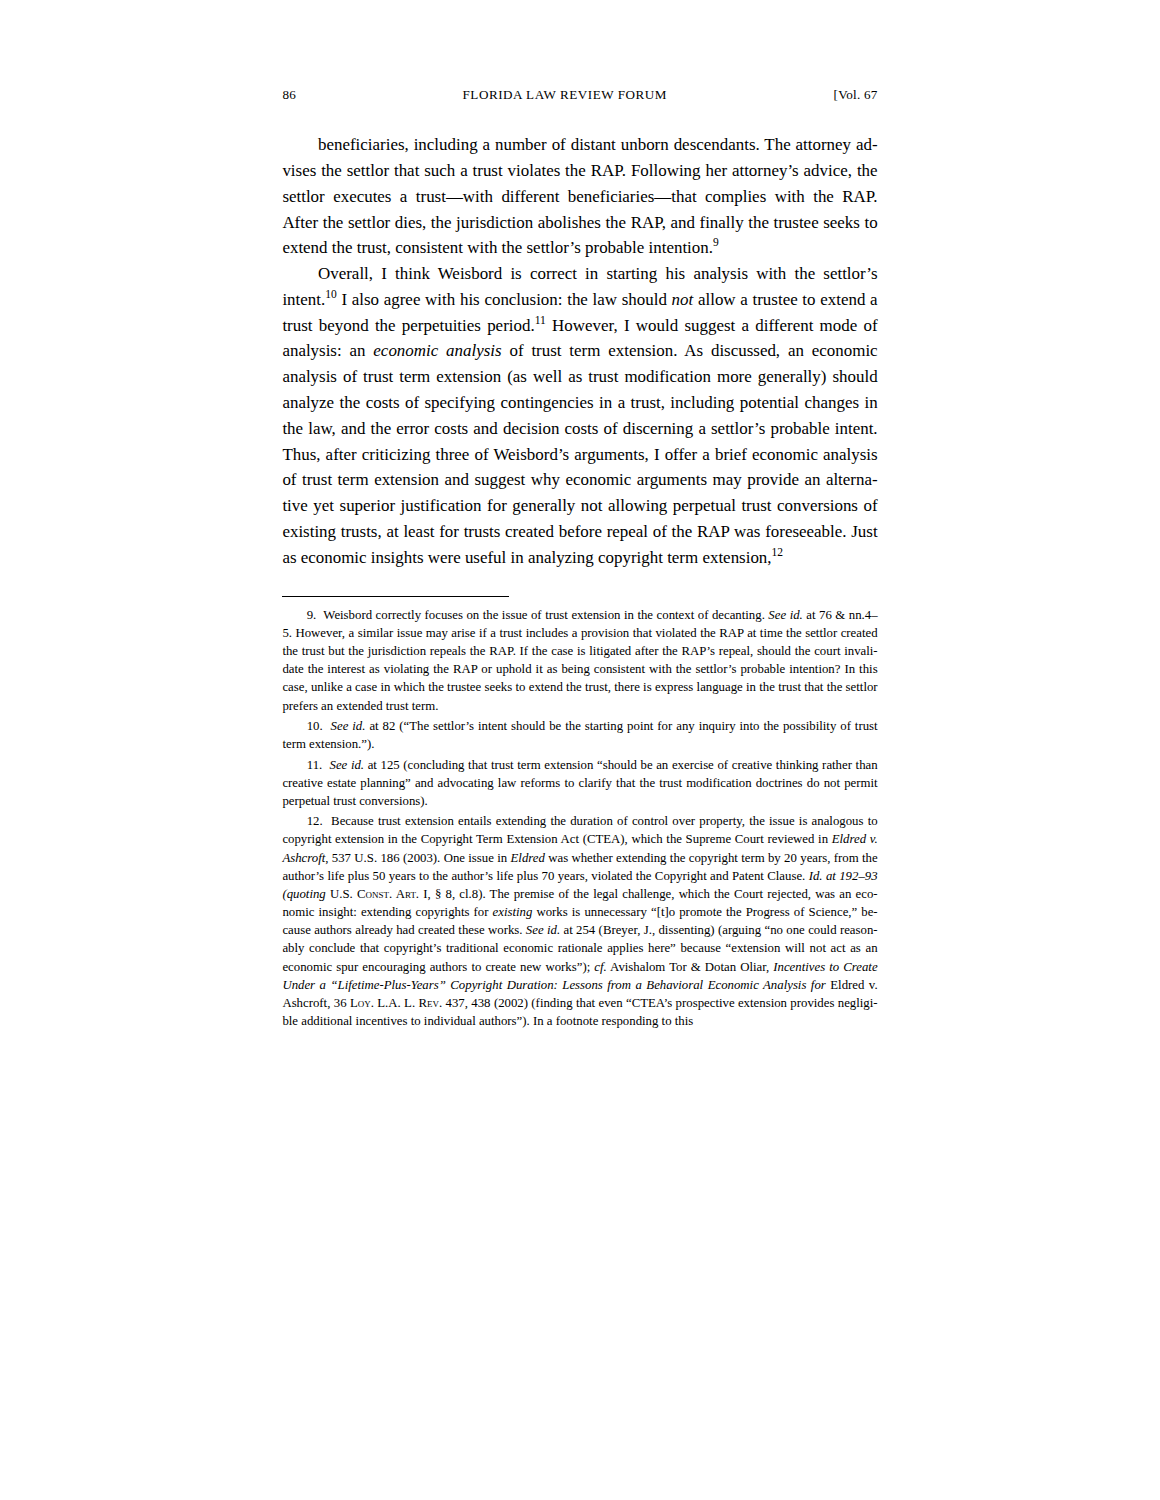86 Florida Law Review Forum [Vol. 67
beneficiaries, including a number of distant unborn descendants. The attorney advises the settlor that such a trust violates the RAP. Following her attorney’s advice, the settlor executes a trust—with different beneficiaries—that complies with the RAP. After the settlor dies, the jurisdiction abolishes the RAP, and finally the trustee seeks to extend the trust, consistent with the settlor’s probable intention.9
Overall, I think Weisbord is correct in starting his analysis with the settlor’s intent.10 I also agree with his conclusion: the law should not allow a trustee to extend a trust beyond the perpetuities period.11 However, I would suggest a different mode of analysis: an economic analysis of trust term extension. As discussed, an economic analysis of trust term extension (as well as trust modification more generally) should analyze the costs of specifying contingencies in a trust, including potential changes in the law, and the error costs and decision costs of discerning a settlor’s probable intent. Thus, after criticizing three of Weisbord’s arguments, I offer a brief economic analysis of trust term extension and suggest why economic arguments may provide an alternative yet superior justification for generally not allowing perpetual trust conversions of existing trusts, at least for trusts created before repeal of the RAP was foreseeable. Just as economic insights were useful in analyzing copyright term extension,12
9. Weisbord correctly focuses on the issue of trust extension in the context of decanting. See id. at 76 & nn.4–5. However, a similar issue may arise if a trust includes a provision that violated the RAP at time the settlor created the trust but the jurisdiction repeals the RAP. If the case is litigated after the RAP’s repeal, should the court invalidate the interest as violating the RAP or uphold it as being consistent with the settlor’s probable intention? In this case, unlike a case in which the trustee seeks to extend the trust, there is express language in the trust that the settlor prefers an extended trust term.
10. See id. at 82 (“The settlor’s intent should be the starting point for any inquiry into the possibility of trust term extension.”).
11. See id. at 125 (concluding that trust term extension “should be an exercise of creative thinking rather than creative estate planning” and advocating law reforms to clarify that the trust modification doctrines do not permit perpetual trust conversions).
12. Because trust extension entails extending the duration of control over property, the issue is analogous to copyright extension in the Copyright Term Extension Act (CTEA), which the Supreme Court reviewed in Eldred v. Ashcroft, 537 U.S. 186 (2003). One issue in Eldred was whether extending the copyright term by 20 years, from the author’s life plus 50 years to the author’s life plus 70 years, violated the Copyright and Patent Clause. Id. at 192–93 (quoting U.S. Const. Art. I, § 8, cl.8). The premise of the legal challenge, which the Court rejected, was an economic insight: extending copyrights for existing works is unnecessary “[t]o promote the Progress of Science,” because authors already had created these works. See id. at 254 (Breyer, J., dissenting) (arguing “no one could reasonably conclude that copyright’s traditional economic rationale applies here” because “extension will not act as an economic spur encouraging authors to create new works”); cf. Avishalom Tor & Dotan Oliar, Incentives to Create Under a “Lifetime-Plus-Years” Copyright Duration: Lessons from a Behavioral Economic Analysis for Eldred v. Ashcroft, 36 Loy. L.A. L. Rev. 437, 438 (2002) (finding that even “CTEA’s prospective extension provides negligible additional incentives to individual authors”). In a footnote responding to this